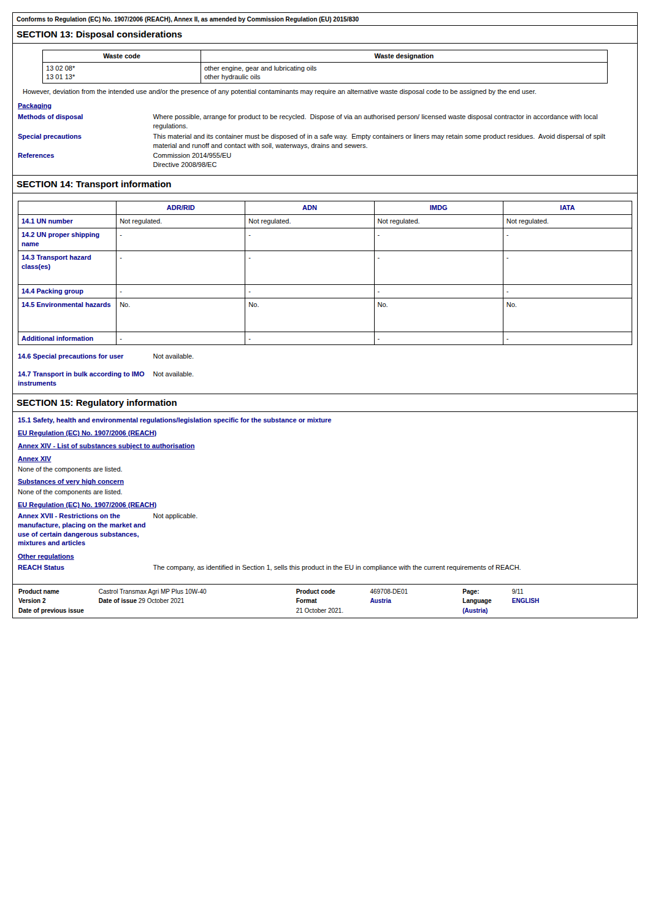Conforms to Regulation (EC) No. 1907/2006 (REACH), Annex II, as amended by Commission Regulation (EU) 2015/830
SECTION 13: Disposal considerations
| Waste code | Waste designation |
| --- | --- |
| 13 02 08* 13 01 13* | other engine, gear and lubricating oils other hydraulic oils |
However, deviation from the intended use and/or the presence of any potential contaminants may require an alternative waste disposal code to be assigned by the end user.
Packaging
| Methods of disposal | Where possible, arrange for product to be recycled. Dispose of via an authorised person/ licensed waste disposal contractor in accordance with local regulations. |
| Special precautions | This material and its container must be disposed of in a safe way. Empty containers or liners may retain some product residues. Avoid dispersal of spilt material and runoff and contact with soil, waterways, drains and sewers. |
| References | Commission 2014/955/EU Directive 2008/98/EC |
SECTION 14: Transport information
| | ADR/RID | ADN | IMDG | IATA |
| --- | --- | --- | --- | --- |
| 14.1 UN number | Not regulated. | Not regulated. | Not regulated. | Not regulated. |
| 14.2 UN proper shipping name | - | - | - | - |
| 14.3 Transport hazard class(es) | - | - | - | - |
| 14.4 Packing group | - | - | - | - |
| 14.5 Environmental hazards | No. | No. | No. | No. |
| Additional information | - | - | - | - |
| 14.6 Special precautions for user | Not available. |
| 14.7 Transport in bulk according to IMO instruments | Not available. |
SECTION 15: Regulatory information
15.1 Safety, health and environmental regulations/legislation specific for the substance or mixture
EU Regulation (EC) No. 1907/2006 (REACH)
Annex XIV - List of substances subject to authorisation
Annex XIV
None of the components are listed.
Substances of very high concern
None of the components are listed.
EU Regulation (EC) No. 1907/2006 (REACH)
| Annex XVII - Restrictions on the manufacture, placing on the market and use of certain dangerous substances, mixtures and articles | Not applicable. |
Other regulations
| REACH Status | The company, as identified in Section 1, sells this product in the EU in compliance with the current requirements of REACH. |
| Product name | Castrol Transmax Agri MP Plus 10W-40 | Product code | 469708-DE01 | Page: | 9/11 |
| Version 2 | Date of issue 29 October 2021 | Format | Austria | Language | ENGLISH |
| Date of previous issue | 21 October 2021. | (Austria) |